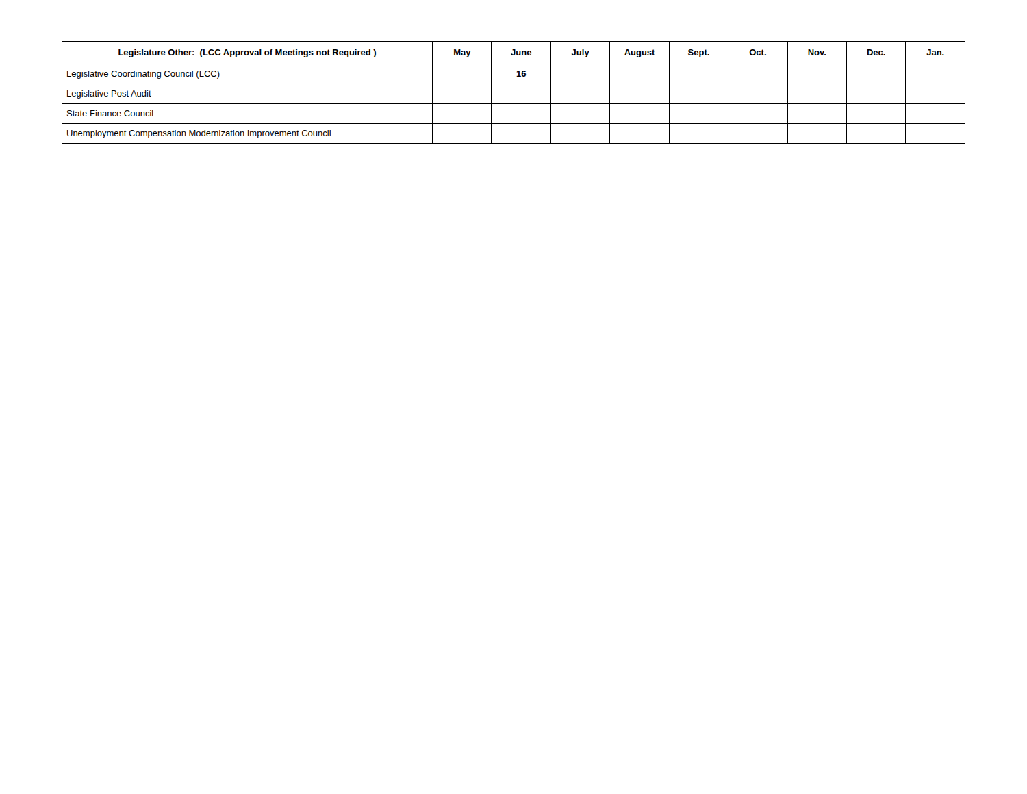| Legislature Other: (LCC Approval of Meetings not Required ) | May | June | July | August | Sept. | Oct. | Nov. | Dec. | Jan. |
| --- | --- | --- | --- | --- | --- | --- | --- | --- | --- |
| Legislative Coordinating Council (LCC) | | 16 | | | | | | | |
| Legislative Post Audit | | | | | | | | | |
| State Finance Council | | | | | | | | | |
| Unemployment Compensation Modernization Improvement Council | | | | | | | | | |